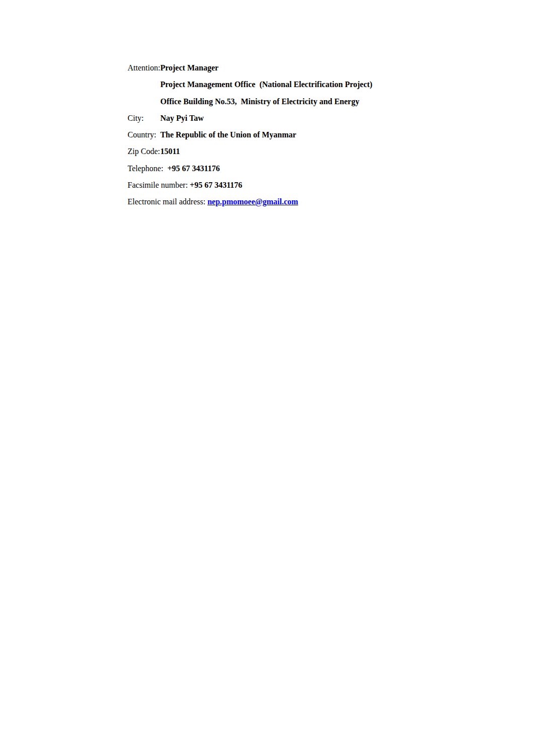| Attention: | Project Manager |
| | Project Management Office (National Electrification Project) |
| | Office Building No.53, Ministry of Electricity and Energy |
| City: | Nay Pyi Taw |
| Country: | The Republic of the Union of Myanmar |
| Zip Code: | 15011 |
Telephone: +95 67 3431176
Facsimile number: +95 67 3431176
Electronic mail address: nep.pmomoee@gmail.com